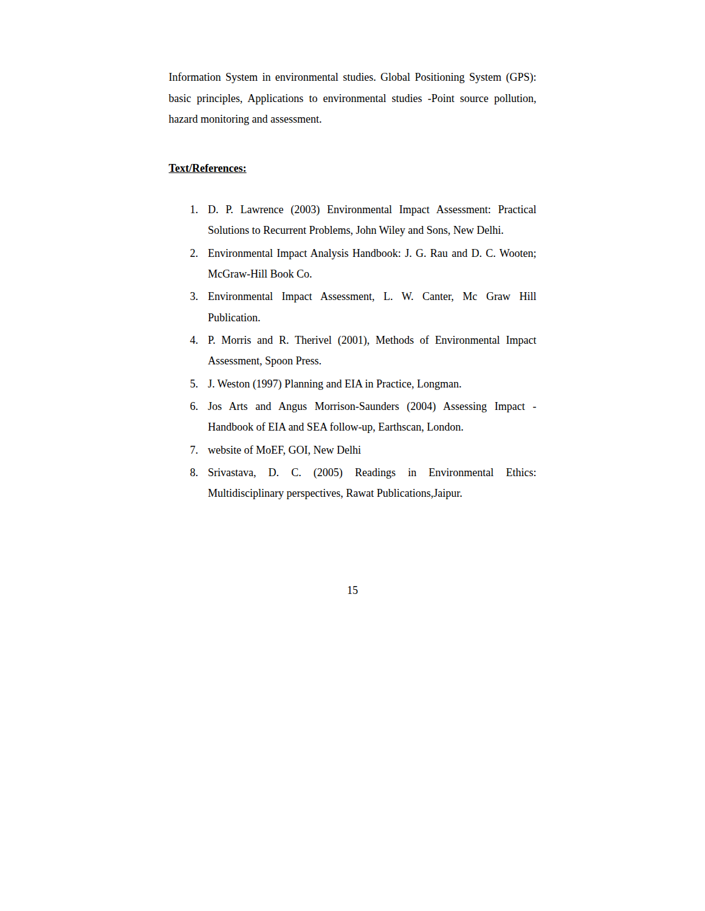Information System in environmental studies. Global Positioning System (GPS): basic principles, Applications to environmental studies -Point source pollution, hazard monitoring and assessment.
Text/References:
D. P. Lawrence (2003) Environmental Impact Assessment: Practical Solutions to Recurrent Problems, John Wiley and Sons, New Delhi.
Environmental Impact Analysis Handbook: J. G. Rau and D. C. Wooten; McGraw-Hill Book Co.
Environmental Impact Assessment, L. W. Canter, Mc Graw Hill Publication.
P. Morris and R. Therivel (2001), Methods of Environmental Impact Assessment, Spoon Press.
J. Weston (1997) Planning and EIA in Practice, Longman.
Jos Arts and Angus Morrison-Saunders (2004) Assessing Impact - Handbook of EIA and SEA follow-up, Earthscan, London.
website of MoEF, GOI, New Delhi
Srivastava, D. C. (2005) Readings in Environmental Ethics: Multidisciplinary perspectives, Rawat Publications,Jaipur.
15